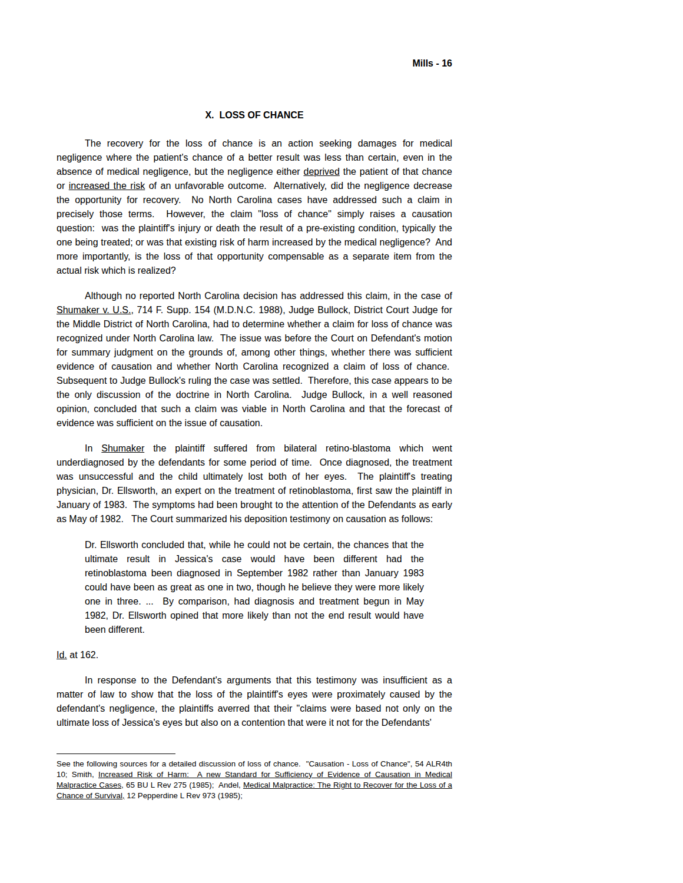Mills - 16
X. LOSS OF CHANCE
The recovery for the loss of chance is an action seeking damages for medical negligence where the patient's chance of a better result was less than certain, even in the absence of medical negligence, but the negligence either deprived the patient of that chance or increased the risk of an unfavorable outcome. Alternatively, did the negligence decrease the opportunity for recovery. No North Carolina cases have addressed such a claim in precisely those terms. However, the claim "loss of chance" simply raises a causation question: was the plaintiff's injury or death the result of a pre-existing condition, typically the one being treated; or was that existing risk of harm increased by the medical negligence? And more importantly, is the loss of that opportunity compensable as a separate item from the actual risk which is realized?
Although no reported North Carolina decision has addressed this claim, in the case of Shumaker v. U.S., 714 F. Supp. 154 (M.D.N.C. 1988), Judge Bullock, District Court Judge for the Middle District of North Carolina, had to determine whether a claim for loss of chance was recognized under North Carolina law. The issue was before the Court on Defendant's motion for summary judgment on the grounds of, among other things, whether there was sufficient evidence of causation and whether North Carolina recognized a claim of loss of chance. Subsequent to Judge Bullock's ruling the case was settled. Therefore, this case appears to be the only discussion of the doctrine in North Carolina. Judge Bullock, in a well reasoned opinion, concluded that such a claim was viable in North Carolina and that the forecast of evidence was sufficient on the issue of causation.
In Shumaker the plaintiff suffered from bilateral retino-blastoma which went underdiagnosed by the defendants for some period of time. Once diagnosed, the treatment was unsuccessful and the child ultimately lost both of her eyes. The plaintiff's treating physician, Dr. Ellsworth, an expert on the treatment of retinoblastoma, first saw the plaintiff in January of 1983. The symptoms had been brought to the attention of the Defendants as early as May of 1982. The Court summarized his deposition testimony on causation as follows:
Dr. Ellsworth concluded that, while he could not be certain, the chances that the ultimate result in Jessica's case would have been different had the retinoblastoma been diagnosed in September 1982 rather than January 1983 could have been as great as one in two, though he believe they were more likely one in three. ... By comparison, had diagnosis and treatment begun in May 1982, Dr. Ellsworth opined that more likely than not the end result would have been different.
Id. at 162.
In response to the Defendant's arguments that this testimony was insufficient as a matter of law to show that the loss of the plaintiff's eyes were proximately caused by the defendant's negligence, the plaintiffs averred that their "claims were based not only on the ultimate loss of Jessica's eyes but also on a contention that were it not for the Defendants'
See the following sources for a detailed discussion of loss of chance. "Causation - Loss of Chance", 54 ALR4th 10; Smith, Increased Risk of Harm: A new Standard for Sufficiency of Evidence of Causation in Medical Malpractice Cases, 65 BU L Rev 275 (1985); Andel, Medical Malpractice: The Right to Recover for the Loss of a Chance of Survival, 12 Pepperdine L Rev 973 (1985);